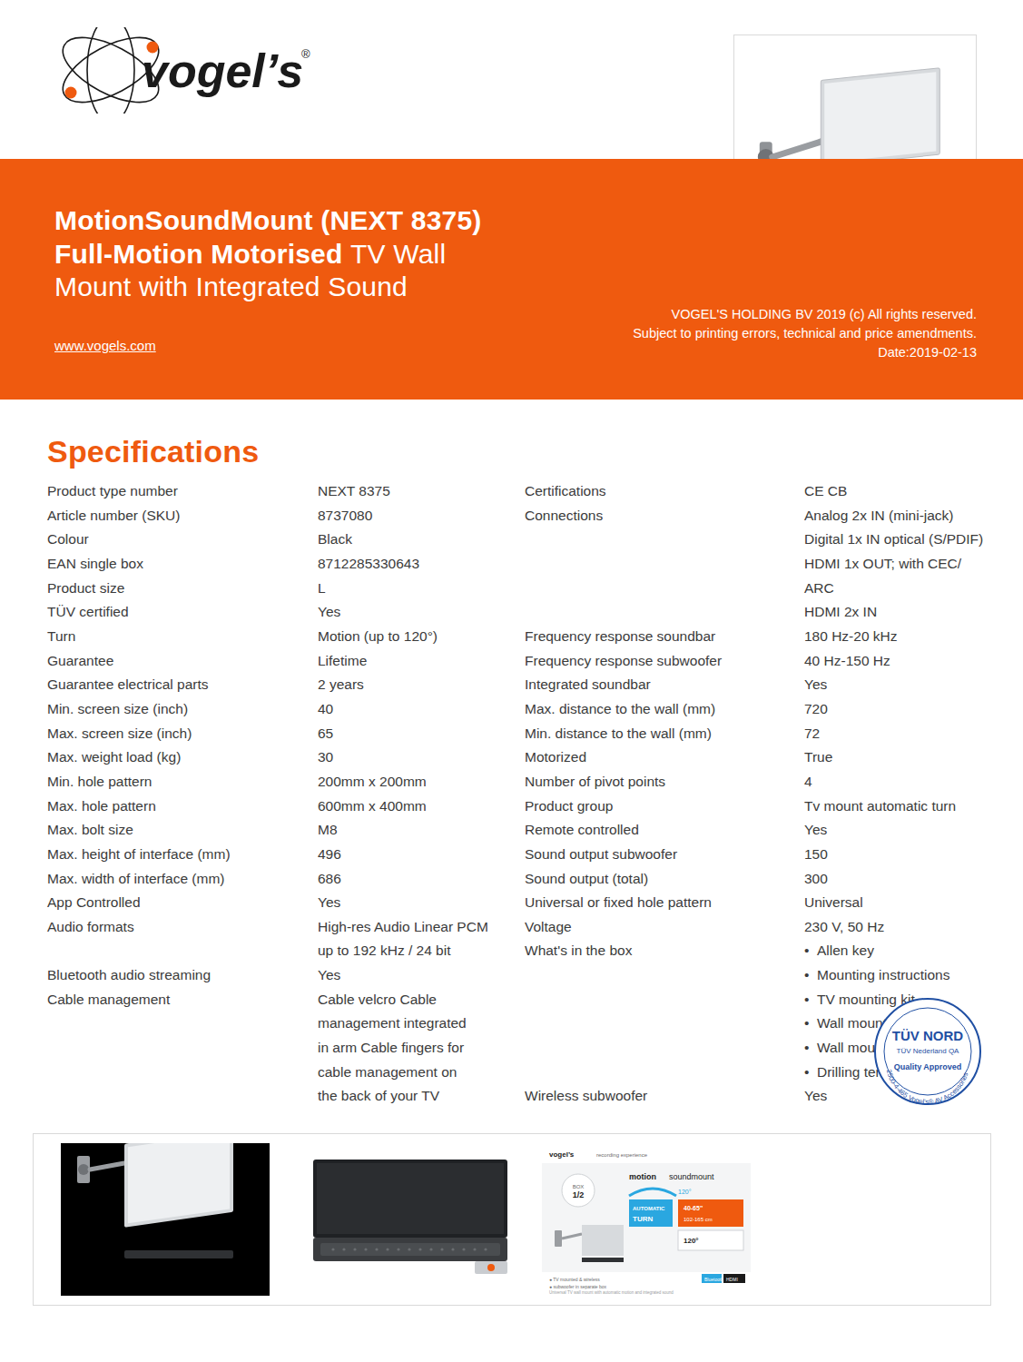vogel’s ®
MotionSoundMount (NEXT 8375) Full-Motion Motorised TV Wall Mount with Integrated Sound
www.vogels.com
VOGEL'S HOLDING BV 2019 (c) All rights reserved.
Subject to printing errors, technical and price amendments.
Date:2019-02-13
Specifications
| Product type number | NEXT 8375 |
| Article number (SKU) | 8737080 |
| Colour | Black |
| EAN single box | 8712285330643 |
| Product size | L |
| TÜV certified | Yes |
| Turn | Motion (up to 120°) |
| Guarantee | Lifetime |
| Guarantee electrical parts | 2 years |
| Min. screen size (inch) | 40 |
| Max. screen size (inch) | 65 |
| Max. weight load (kg) | 30 |
| Min. hole pattern | 200mm x 200mm |
| Max. hole pattern | 600mm x 400mm |
| Max. bolt size | M8 |
| Max. height of interface (mm) | 496 |
| Max. width of interface (mm) | 686 |
| App Controlled | Yes |
| Audio formats | High-res Audio Linear PCM up to 192 kHz / 24 bit |
| Bluetooth audio streaming | Yes |
| Cable management | Cable velcro Cable management integrated in arm Cable fingers for cable management on the back of your TV |
| Certifications | CE CB |
| Connections | Analog 2x IN (mini-jack) Digital 1x IN optical (S/PDIF) HDMI 1x OUT; with CEC/ ARC HDMI 2x IN |
| Frequency response soundbar | 180 Hz-20 kHz |
| Frequency response subwoofer | 40 Hz-150 Hz |
| Integrated soundbar | Yes |
| Max. distance to the wall (mm) | 720 |
| Min. distance to the wall (mm) | 72 |
| Motorized | True |
| Number of pivot points | 4 |
| Product group | Tv mount automatic turn |
| Remote controlled | Yes |
| Sound output subwoofer | 150 |
| Sound output (total) | 300 |
| Universal or fixed hole pattern | Universal |
| Voltage | 230 V, 50 Hz |
| What's in the box | Allen key Mounting instructions TV mounting kit Wall mount Wall mounting kit Drilling template |
| Wireless subwoofer | Yes |
TÜV NORD TÜV Nederland QA Quality Approved 2500-4-465 Vogel’s® AV Accessories
vogel’s recording experience BOX 1/2 motion soundmount 120° 40-65" 102-165 cm AUTOMATIC TURN 120° ● TV mounted & wireless ● subwoofer in separate box Bluetooth HDMI Universal TV wall mount with automatic motion and integrated sound